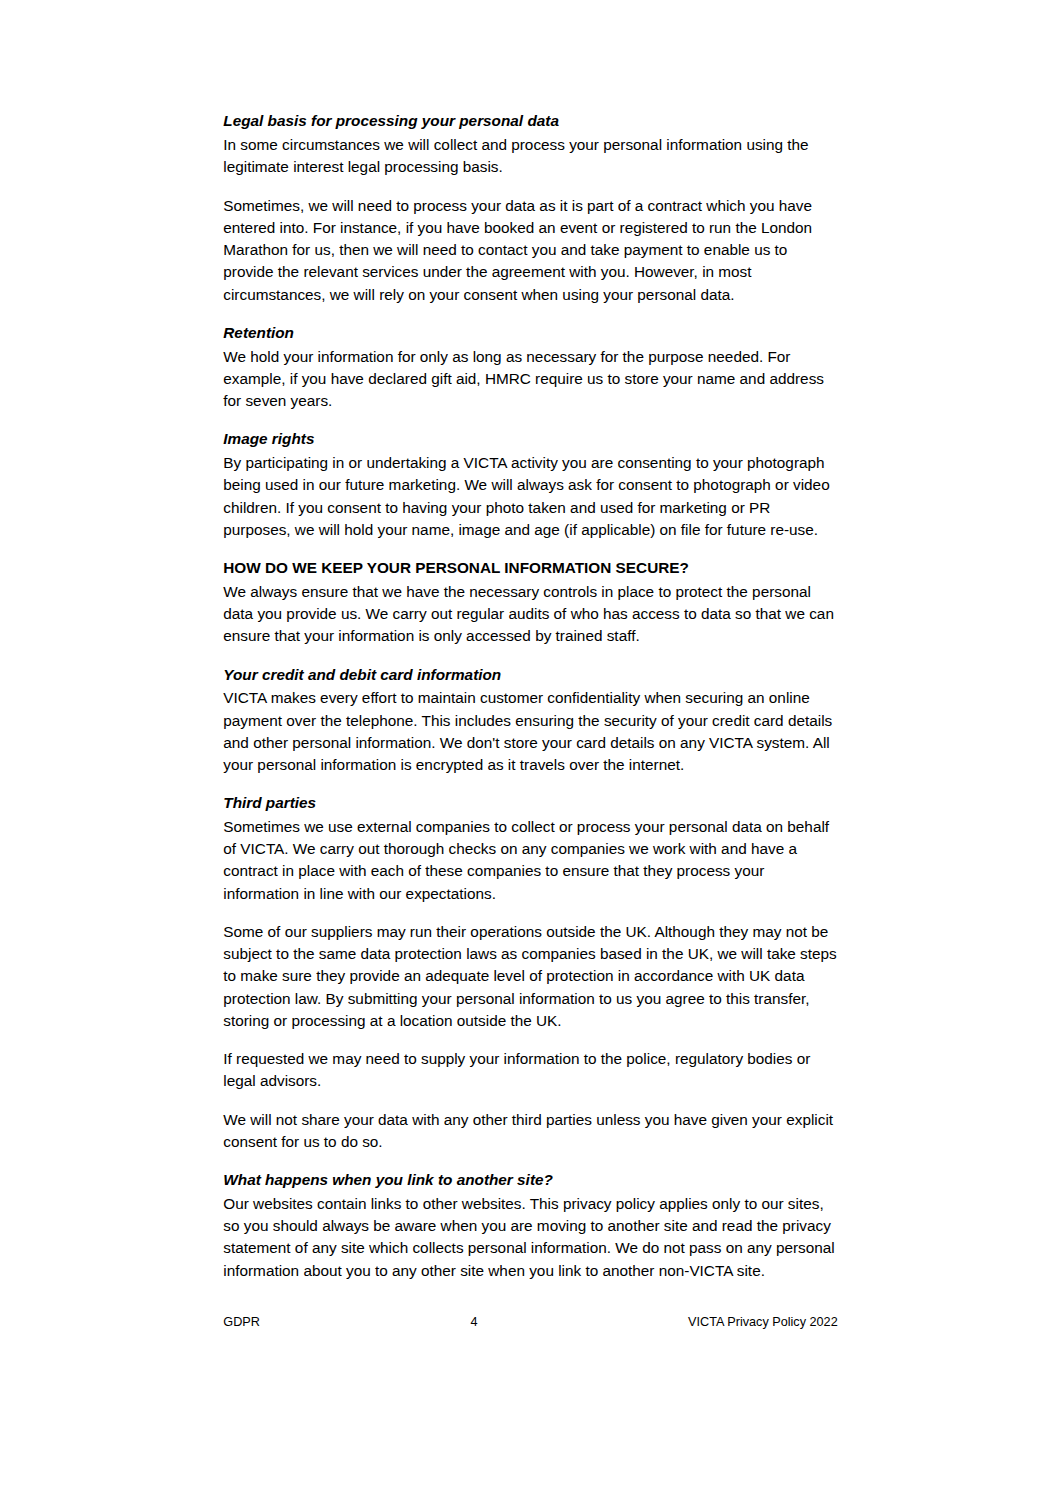Legal basis for processing your personal data
In some circumstances we will collect and process your personal information using the legitimate interest legal processing basis.
Sometimes, we will need to process your data as it is part of a contract which you have entered into. For instance, if you have booked an event or registered to run the London Marathon for us, then we will need to contact you and take payment to enable us to provide the relevant services under the agreement with you. However, in most circumstances, we will rely on your consent when using your personal data.
Retention
We hold your information for only as long as necessary for the purpose needed. For example, if you have declared gift aid, HMRC require us to store your name and address for seven years.
Image rights
By participating in or undertaking a VICTA activity you are consenting to your photograph being used in our future marketing. We will always ask for consent to photograph or video children. If you consent to having your photo taken and used for marketing or PR purposes, we will hold your name, image and age (if applicable) on file for future re-use.
How do we keep your personal information secure?
We always ensure that we have the necessary controls in place to protect the personal data you provide us. We carry out regular audits of who has access to data so that we can ensure that your information is only accessed by trained staff.
Your credit and debit card information
VICTA makes every effort to maintain customer confidentiality when securing an online payment over the telephone. This includes ensuring the security of your credit card details and other personal information. We don't store your card details on any VICTA system. All your personal information is encrypted as it travels over the internet.
Third parties
Sometimes we use external companies to collect or process your personal data on behalf of VICTA. We carry out thorough checks on any companies we work with and have a contract in place with each of these companies to ensure that they process your information in line with our expectations.
Some of our suppliers may run their operations outside the UK. Although they may not be subject to the same data protection laws as companies based in the UK, we will take steps to make sure they provide an adequate level of protection in accordance with UK data protection law. By submitting your personal information to us you agree to this transfer, storing or processing at a location outside the UK.
If requested we may need to supply your information to the police, regulatory bodies or legal advisors.
We will not share your data with any other third parties unless you have given your explicit consent for us to do so.
What happens when you link to another site?
Our websites contain links to other websites. This privacy policy applies only to our sites, so you should always be aware when you are moving to another site and read the privacy statement of any site which collects personal information. We do not pass on any personal information about you to any other site when you link to another non-VICTA site.
GDPR 4 VICTA Privacy Policy 2022